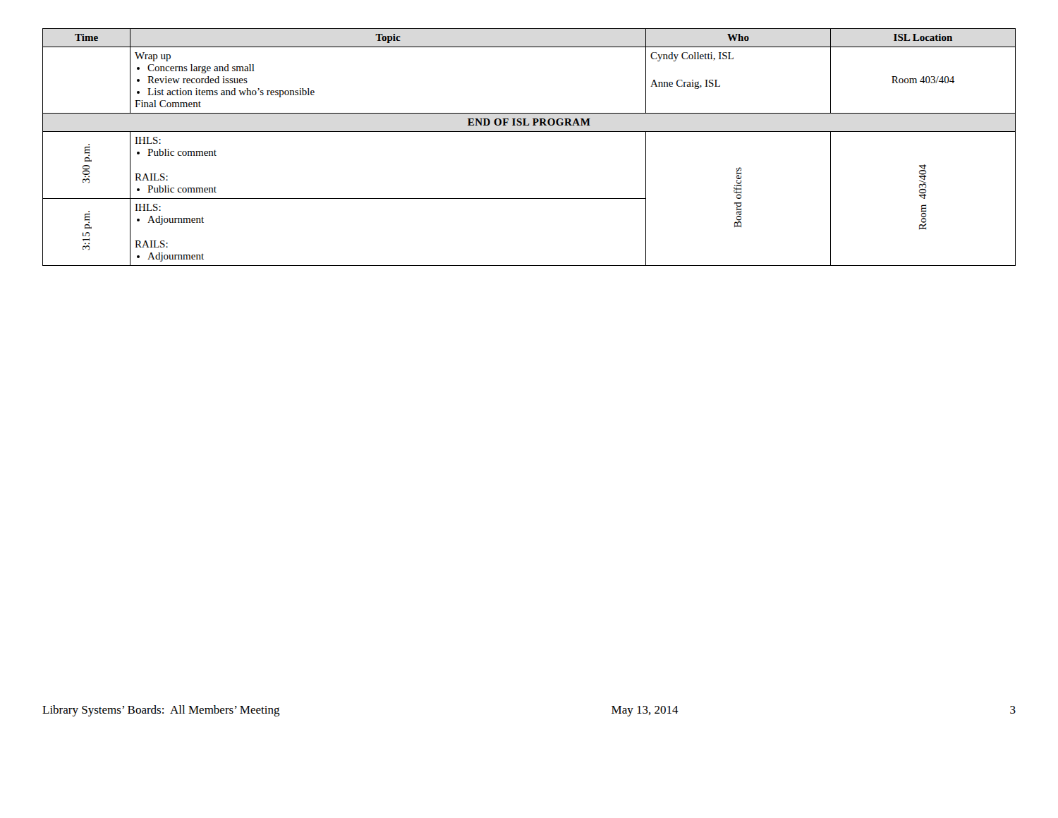| Time | Topic | Who | ISL Location |
| --- | --- | --- | --- |
| | Wrap up Concerns large and small Review recorded issues List action items and who’s responsible Final Comment | Cyndy Colletti, ISL Anne Craig, ISL | Room 403/404 |
| END OF ISL PROGRAM |
| 3:00 p.m. | IHLS: Public comment RAILS: Public comment | Board officers | Room 403/404 |
| 3:15 p.m. | IHLS: Adjournment RAILS: Adjournment |
Library Systems’ Boards: All Members’ Meeting
May 13, 2014
3